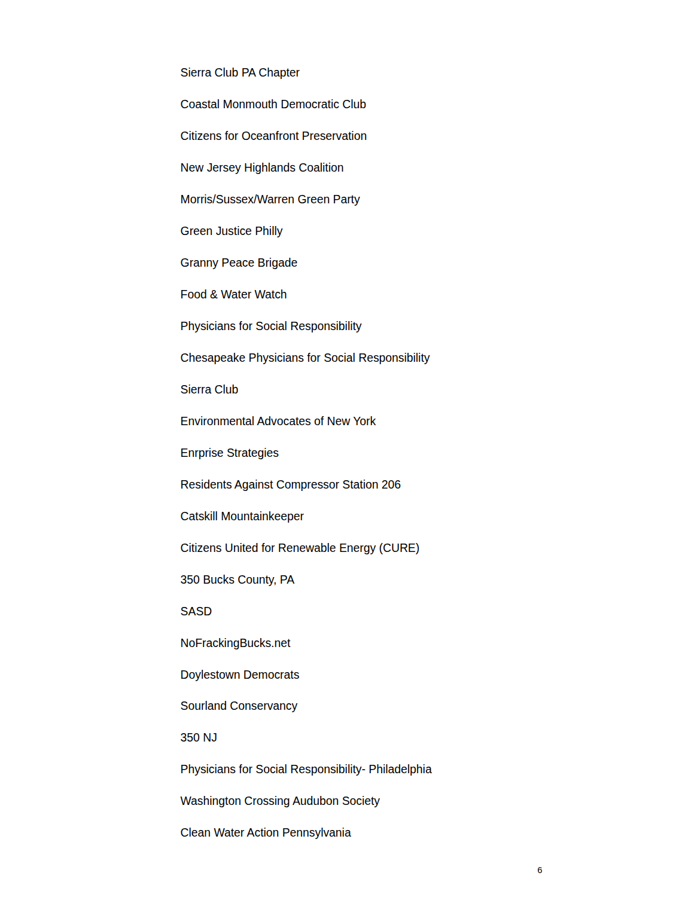Sierra Club PA Chapter
Coastal Monmouth Democratic Club
Citizens for Oceanfront Preservation
New Jersey Highlands Coalition
Morris/Sussex/Warren Green Party
Green Justice Philly
Granny Peace Brigade
Food & Water Watch
Physicians for Social Responsibility
Chesapeake Physicians for Social Responsibility
Sierra Club
Environmental Advocates of New York
Enrprise Strategies
Residents Against Compressor Station 206
Catskill Mountainkeeper
Citizens United for Renewable Energy (CURE)
350 Bucks County, PA
SASD
NoFrackingBucks.net
Doylestown Democrats
Sourland Conservancy
350 NJ
Physicians for Social Responsibility- Philadelphia
Washington Crossing Audubon Society
Clean Water Action Pennsylvania
6